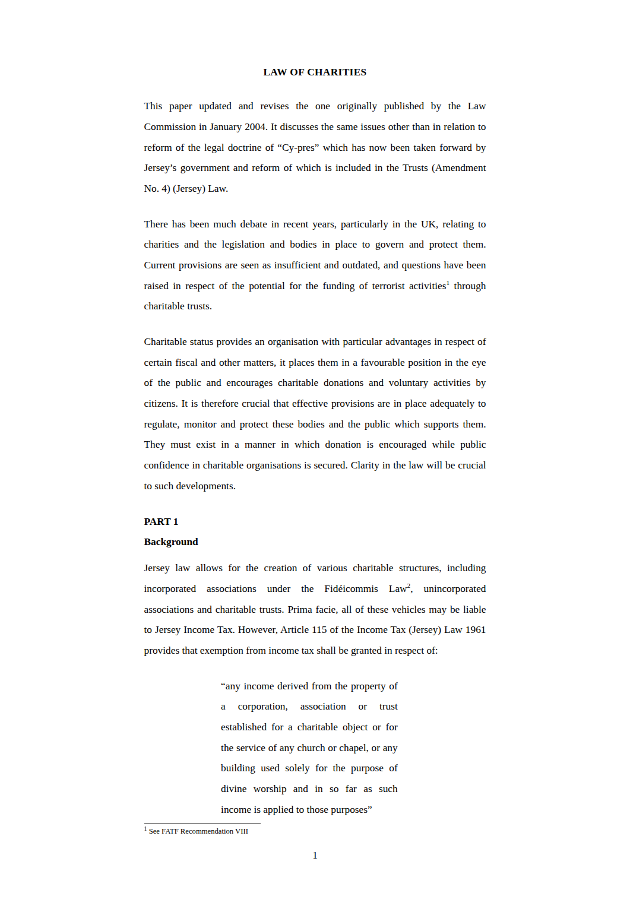Law of Charities
This paper updated and revises the one originally published by the Law Commission in January 2004. It discusses the same issues other than in relation to reform of the legal doctrine of “Cy-pres” which has now been taken forward by Jersey’s government and reform of which is included in the Trusts (Amendment No. 4) (Jersey) Law.
There has been much debate in recent years, particularly in the UK, relating to charities and the legislation and bodies in place to govern and protect them. Current provisions are seen as insufficient and outdated, and questions have been raised in respect of the potential for the funding of terrorist activities1 through charitable trusts.
Charitable status provides an organisation with particular advantages in respect of certain fiscal and other matters, it places them in a favourable position in the eye of the public and encourages charitable donations and voluntary activities by citizens. It is therefore crucial that effective provisions are in place adequately to regulate, monitor and protect these bodies and the public which supports them. They must exist in a manner in which donation is encouraged while public confidence in charitable organisations is secured. Clarity in the law will be crucial to such developments.
PART 1
Background
Jersey law allows for the creation of various charitable structures, including incorporated associations under the Fidéicommis Law2, unincorporated associations and charitable trusts. Prima facie, all of these vehicles may be liable to Jersey Income Tax. However, Article 115 of the Income Tax (Jersey) Law 1961 provides that exemption from income tax shall be granted in respect of:
“any income derived from the property of a corporation, association or trust established for a charitable object or for the service of any church or chapel, or any building used solely for the purpose of divine worship and in so far as such income is applied to those purposes”
1 See FATF Recommendation VIII
1